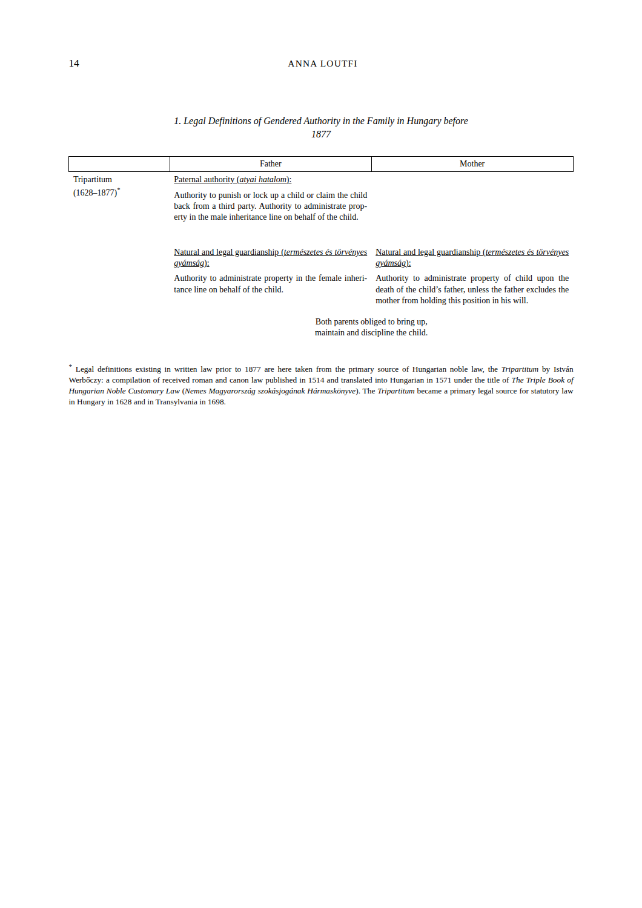14
ANNA LOUTFI
1. Legal Definitions of Gendered Authority in the Family in Hungary before
1877
| | Father | Mother |
| --- | --- | --- |
| Tripartitum (1628–1877) * | Paternal authority ( atyai hatalom ): Authority to punish or lock up a child or claim the child back from a third party. Authority to administrate property in the male inheritance line on behalf of the child. | |
| | Natural and legal guardianship ( természetes és törvényes gyámság ): Authority to administrate property in the female inheritance line on behalf of the child. | Natural and legal guardianship ( természetes és törvényes gyámság ): Authority to administrate property of child upon the death of the child’s father, unless the father excludes the mother from holding this position in his will. |
| | Both parents obliged to bring up, maintain and discipline the child. |
* Legal definitions existing in written law prior to 1877 are here taken from the primary source of Hungarian noble law, the Tripartitum by István Werbőczy: a compilation of received roman and canon law published in 1514 and translated into Hungarian in 1571 under the title of The Triple Book of Hungarian Noble Customary Law (Nemes Magyarország szokásjogának Hármaskönyve). The Tripartitum became a primary legal source for statutory law in Hungary in 1628 and in Transylvania in 1698.